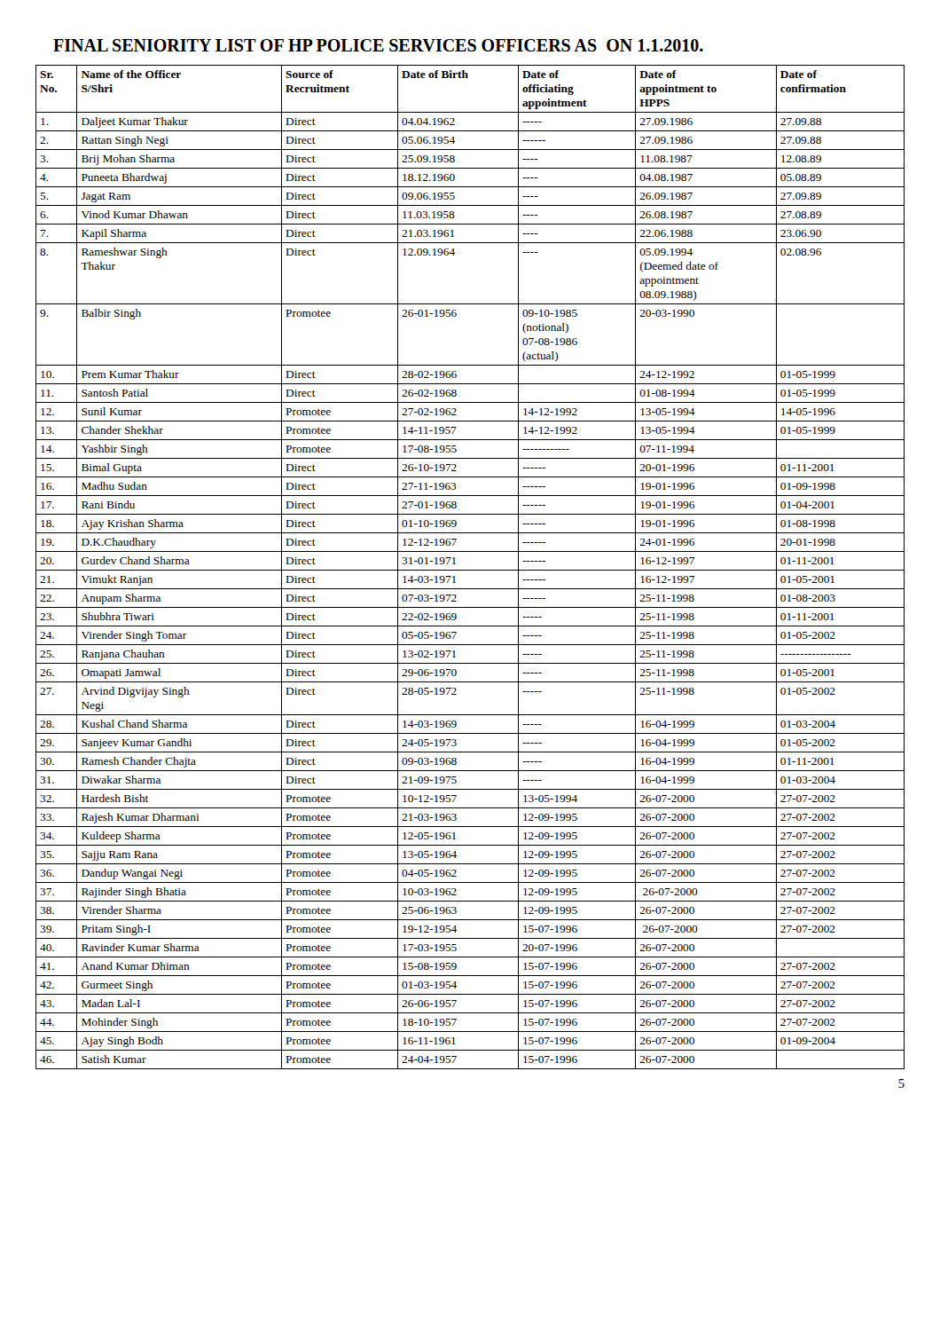FINAL SENIORITY LIST OF HP POLICE SERVICES OFFICERS AS ON 1.1.2010.
| Sr. No. | Name of the Officer S/Shri | Source of Recruitment | Date of Birth | Date of officiating appointment | Date of appointment to HPPS | Date of confirmation |
| --- | --- | --- | --- | --- | --- | --- |
| 1. | Daljeet Kumar Thakur | Direct | 04.04.1962 | ----- | 27.09.1986 | 27.09.88 |
| 2. | Rattan Singh Negi | Direct | 05.06.1954 | ------ | 27.09.1986 | 27.09.88 |
| 3. | Brij Mohan Sharma | Direct | 25.09.1958 | ---- | 11.08.1987 | 12.08.89 |
| 4. | Puneeta Bhardwaj | Direct | 18.12.1960 | ---- | 04.08.1987 | 05.08.89 |
| 5. | Jagat Ram | Direct | 09.06.1955 | ---- | 26.09.1987 | 27.09.89 |
| 6. | Vinod Kumar Dhawan | Direct | 11.03.1958 | ---- | 26.08.1987 | 27.08.89 |
| 7. | Kapil Sharma | Direct | 21.03.1961 | ---- | 22.06.1988 | 23.06.90 |
| 8. | Rameshwar Singh Thakur | Direct | 12.09.1964 | ---- | 05.09.1994 (Deemed date of appointment 08.09.1988) | 02.08.96 |
| 9. | Balbir Singh | Promotee | 26-01-1956 | 09-10-1985 (notional) 07-08-1986 (actual) | 20-03-1990 | |
| 10. | Prem Kumar Thakur | Direct | 28-02-1966 | | 24-12-1992 | 01-05-1999 |
| 11. | Santosh Patial | Direct | 26-02-1968 | | 01-08-1994 | 01-05-1999 |
| 12. | Sunil Kumar | Promotee | 27-02-1962 | 14-12-1992 | 13-05-1994 | 14-05-1996 |
| 13. | Chander Shekhar | Promotee | 14-11-1957 | 14-12-1992 | 13-05-1994 | 01-05-1999 |
| 14. | Yashbir Singh | Promotee | 17-08-1955 | ------------ | 07-11-1994 | |
| 15. | Bimal Gupta | Direct | 26-10-1972 | ------ | 20-01-1996 | 01-11-2001 |
| 16. | Madhu Sudan | Direct | 27-11-1963 | ------ | 19-01-1996 | 01-09-1998 |
| 17. | Rani Bindu | Direct | 27-01-1968 | ------ | 19-01-1996 | 01-04-2001 |
| 18. | Ajay Krishan Sharma | Direct | 01-10-1969 | ------ | 19-01-1996 | 01-08-1998 |
| 19. | D.K.Chaudhary | Direct | 12-12-1967 | ------ | 24-01-1996 | 20-01-1998 |
| 20. | Gurdev Chand Sharma | Direct | 31-01-1971 | ------ | 16-12-1997 | 01-11-2001 |
| 21. | Vimukt Ranjan | Direct | 14-03-1971 | ------ | 16-12-1997 | 01-05-2001 |
| 22. | Anupam Sharma | Direct | 07-03-1972 | ------ | 25-11-1998 | 01-08-2003 |
| 23. | Shubhra Tiwari | Direct | 22-02-1969 | ----- | 25-11-1998 | 01-11-2001 |
| 24. | Virender Singh Tomar | Direct | 05-05-1967 | ----- | 25-11-1998 | 01-05-2002 |
| 25. | Ranjana Chauhan | Direct | 13-02-1971 | ----- | 25-11-1998 | ------------------ |
| 26. | Omapati Jamwal | Direct | 29-06-1970 | ----- | 25-11-1998 | 01-05-2001 |
| 27. | Arvind Digvijay Singh Negi | Direct | 28-05-1972 | ----- | 25-11-1998 | 01-05-2002 |
| 28. | Kushal Chand Sharma | Direct | 14-03-1969 | ----- | 16-04-1999 | 01-03-2004 |
| 29. | Sanjeev Kumar Gandhi | Direct | 24-05-1973 | ----- | 16-04-1999 | 01-05-2002 |
| 30. | Ramesh Chander Chajta | Direct | 09-03-1968 | ----- | 16-04-1999 | 01-11-2001 |
| 31. | Diwakar Sharma | Direct | 21-09-1975 | ----- | 16-04-1999 | 01-03-2004 |
| 32. | Hardesh Bisht | Promotee | 10-12-1957 | 13-05-1994 | 26-07-2000 | 27-07-2002 |
| 33. | Rajesh Kumar Dharmani | Promotee | 21-03-1963 | 12-09-1995 | 26-07-2000 | 27-07-2002 |
| 34. | Kuldeep Sharma | Promotee | 12-05-1961 | 12-09-1995 | 26-07-2000 | 27-07-2002 |
| 35. | Sajju Ram Rana | Promotee | 13-05-1964 | 12-09-1995 | 26-07-2000 | 27-07-2002 |
| 36. | Dandup Wangai Negi | Promotee | 04-05-1962 | 12-09-1995 | 26-07-2000 | 27-07-2002 |
| 37. | Rajinder Singh Bhatia | Promotee | 10-03-1962 | 12-09-1995 | 26-07-2000 | 27-07-2002 |
| 38. | Virender Sharma | Promotee | 25-06-1963 | 12-09-1995 | 26-07-2000 | 27-07-2002 |
| 39. | Pritam Singh-I | Promotee | 19-12-1954 | 15-07-1996 | 26-07-2000 | 27-07-2002 |
| 40. | Ravinder Kumar Sharma | Promotee | 17-03-1955 | 20-07-1996 | 26-07-2000 | |
| 41. | Anand Kumar Dhiman | Promotee | 15-08-1959 | 15-07-1996 | 26-07-2000 | 27-07-2002 |
| 42. | Gurmeet Singh | Promotee | 01-03-1954 | 15-07-1996 | 26-07-2000 | 27-07-2002 |
| 43. | Madan Lal-I | Promotee | 26-06-1957 | 15-07-1996 | 26-07-2000 | 27-07-2002 |
| 44. | Mohinder Singh | Promotee | 18-10-1957 | 15-07-1996 | 26-07-2000 | 27-07-2002 |
| 45. | Ajay Singh Bodh | Promotee | 16-11-1961 | 15-07-1996 | 26-07-2000 | 01-09-2004 |
| 46. | Satish Kumar | Promotee | 24-04-1957 | 15-07-1996 | 26-07-2000 | |
5